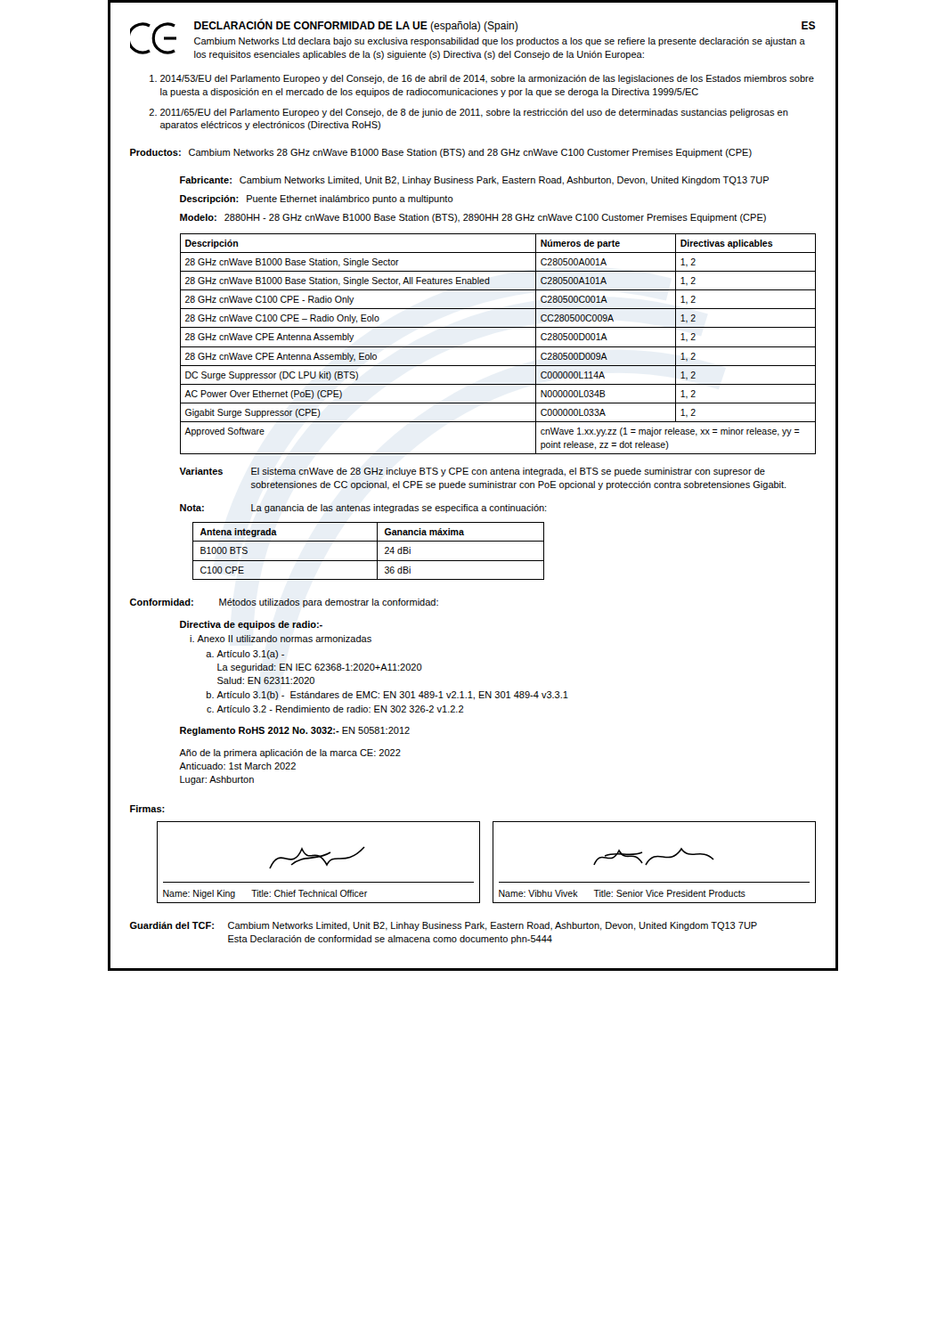DECLARACIÓN DE CONFORMIDAD DE LA UE (española) (Spain)
ES
Cambium Networks Ltd declara bajo su exclusiva responsabilidad que los productos a los que se refiere la presente declaración se ajustan a los requisitos esenciales aplicables de la (s) siguiente (s) Directiva (s) del Consejo de la Unión Europea:
2014/53/EU del Parlamento Europeo y del Consejo, de 16 de abril de 2014, sobre la armonización de las legislaciones de los Estados miembros sobre la puesta a disposición en el mercado de los equipos de radiocomunicaciones y por la que se deroga la Directiva 1999/5/EC
2011/65/EU del Parlamento Europeo y del Consejo, de 8 de junio de 2011, sobre la restricción del uso de determinadas sustancias peligrosas en aparatos eléctricos y electrónicos (Directiva RoHS)
Productos:
Cambium Networks 28 GHz cnWave B1000 Base Station (BTS) and 28 GHz cnWave C100 Customer Premises Equipment (CPE)
Fabricante:
Cambium Networks Limited, Unit B2, Linhay Business Park, Eastern Road, Ashburton, Devon, United Kingdom TQ13 7UP
Descripción:
Puente Ethernet inalámbrico punto a multipunto
Modelo:
2880HH - 28 GHz cnWave B1000 Base Station (BTS), 2890HH 28 GHz cnWave C100 Customer Premises Equipment (CPE)
| Descripción | Números de parte | Directivas aplicables |
| --- | --- | --- |
| 28 GHz cnWave B1000 Base Station, Single Sector | C280500A001A | 1, 2 |
| 28 GHz cnWave B1000 Base Station, Single Sector, All Features Enabled | C280500A101A | 1, 2 |
| 28 GHz cnWave C100 CPE - Radio Only | C280500C001A | 1, 2 |
| 28 GHz cnWave C100 CPE – Radio Only, Eolo | CC280500C009A | 1, 2 |
| 28 GHz cnWave CPE Antenna Assembly | C280500D001A | 1, 2 |
| 28 GHz cnWave CPE Antenna Assembly, Eolo | C280500D009A | 1, 2 |
| DC Surge Suppressor (DC LPU kit) (BTS) | C000000L114A | 1, 2 |
| AC Power Over Ethernet (PoE) (CPE) | N000000L034B | 1, 2 |
| Gigabit Surge Suppressor (CPE) | C000000L033A | 1, 2 |
| Approved Software | cnWave 1.xx.yy.zz (1 = major release, xx = minor release, yy = point release, zz = dot release) |
Variantes
El sistema cnWave de 28 GHz incluye BTS y CPE con antena integrada, el BTS se puede suministrar con supresor de sobretensiones de CC opcional, el CPE se puede suministrar con PoE opcional y protección contra sobretensiones Gigabit.
Nota:
La ganancia de las antenas integradas se especifica a continuación:
| Antena integrada | Ganancia máxima |
| --- | --- |
| B1000 BTS | 24 dBi |
| C100 CPE | 36 dBi |
Conformidad:
Métodos utilizados para demostrar la conformidad:
Directiva de equipos de radio:-
Anexo II utilizando normas armonizadas
Artículo 3.1(a) -
La seguridad: EN IEC 62368-1:2020+A11:2020
Salud: EN 62311:2020
Artículo 3.1(b) - Estándares de EMC: EN 301 489-1 v2.1.1, EN 301 489-4 v3.3.1
Artículo 3.2 - Rendimiento de radio: EN 302 326-2 v1.2.2
Reglamento RoHS 2012 No. 3032:- EN 50581:2012
Año de la primera aplicación de la marca CE: 2022
Anticuado: 1st March 2022
Lugar: Ashburton
Firmas:
Name: Nigel King Title: Chief Technical Officer
Name: Vibhu Vivek Title: Senior Vice President Products
Guardián del TCF:
Cambium Networks Limited, Unit B2, Linhay Business Park, Eastern Road, Ashburton, Devon, United Kingdom TQ13 7UP
Esta Declaración de conformidad se almacena como documento phn-5444